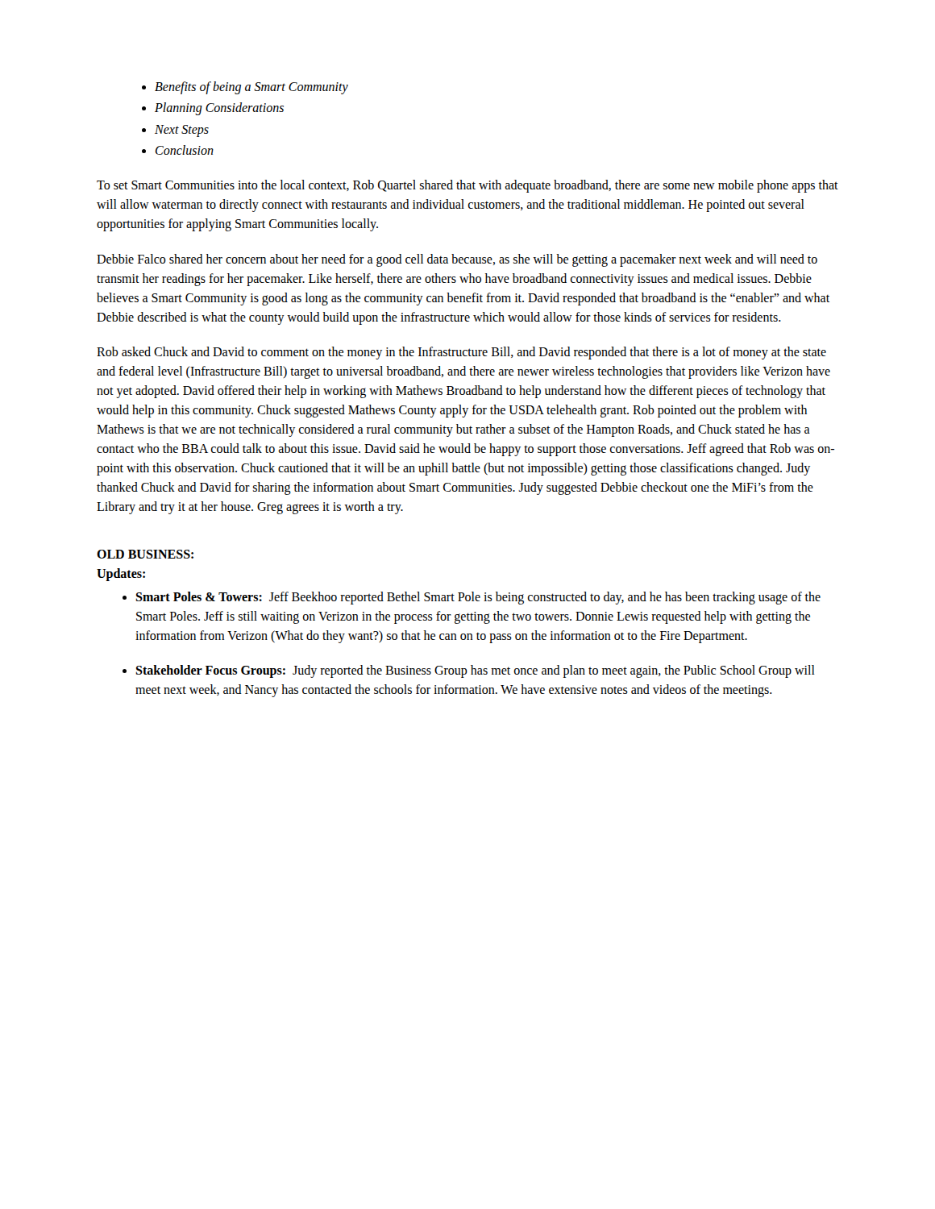Benefits of being a Smart Community
Planning Considerations
Next Steps
Conclusion
To set Smart Communities into the local context, Rob Quartel shared that with adequate broadband, there are some new mobile phone apps that will allow waterman to directly connect with restaurants and individual customers, and the traditional middleman. He pointed out several opportunities for applying Smart Communities locally.
Debbie Falco shared her concern about her need for a good cell data because, as she will be getting a pacemaker next week and will need to transmit her readings for her pacemaker. Like herself, there are others who have broadband connectivity issues and medical issues. Debbie believes a Smart Community is good as long as the community can benefit from it. David responded that broadband is the “enabler” and what Debbie described is what the county would build upon the infrastructure which would allow for those kinds of services for residents.
Rob asked Chuck and David to comment on the money in the Infrastructure Bill, and David responded that there is a lot of money at the state and federal level (Infrastructure Bill) target to universal broadband, and there are newer wireless technologies that providers like Verizon have not yet adopted. David offered their help in working with Mathews Broadband to help understand how the different pieces of technology that would help in this community. Chuck suggested Mathews County apply for the USDA telehealth grant. Rob pointed out the problem with Mathews is that we are not technically considered a rural community but rather a subset of the Hampton Roads, and Chuck stated he has a contact who the BBA could talk to about this issue. David said he would be happy to support those conversations. Jeff agreed that Rob was on-point with this observation. Chuck cautioned that it will be an uphill battle (but not impossible) getting those classifications changed. Judy thanked Chuck and David for sharing the information about Smart Communities. Judy suggested Debbie checkout one the MiFi’s from the Library and try it at her house. Greg agrees it is worth a try.
OLD BUSINESS:
Updates:
Smart Poles & Towers: Jeff Beekhoo reported Bethel Smart Pole is being constructed to day, and he has been tracking usage of the Smart Poles. Jeff is still waiting on Verizon in the process for getting the two towers. Donnie Lewis requested help with getting the information from Verizon (What do they want?) so that he can on to pass on the information ot to the Fire Department.
Stakeholder Focus Groups: Judy reported the Business Group has met once and plan to meet again, the Public School Group will meet next week, and Nancy has contacted the schools for information. We have extensive notes and videos of the meetings.